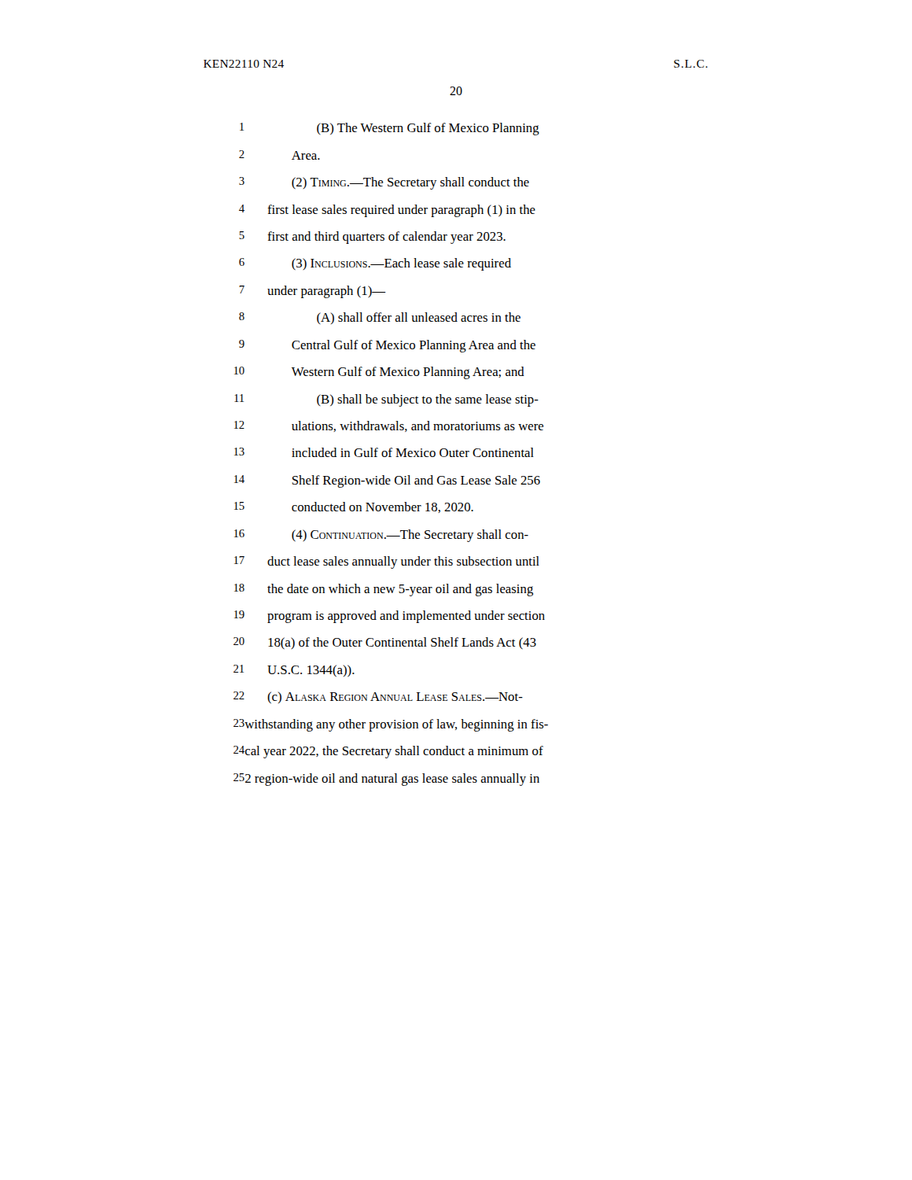KEN22110 N24 S.L.C.
20
| 1 | (B) The Western Gulf of Mexico Planning |
| 2 | Area. |
| 3 | (2) Timing. —The Secretary shall conduct the |
| 4 | first lease sales required under paragraph (1) in the |
| 5 | first and third quarters of calendar year 2023. |
| 6 | (3) Inclusions. —Each lease sale required |
| 7 | under paragraph (1)— |
| 8 | (A) shall offer all unleased acres in the |
| 9 | Central Gulf of Mexico Planning Area and the |
| 10 | Western Gulf of Mexico Planning Area; and |
| 11 | (B) shall be subject to the same lease stip- |
| 12 | ulations, withdrawals, and moratoriums as were |
| 13 | included in Gulf of Mexico Outer Continental |
| 14 | Shelf Region-wide Oil and Gas Lease Sale 256 |
| 15 | conducted on November 18, 2020. |
| 16 | (4) Continuation. —The Secretary shall con- |
| 17 | duct lease sales annually under this subsection until |
| 18 | the date on which a new 5-year oil and gas leasing |
| 19 | program is approved and implemented under section |
| 20 | 18(a) of the Outer Continental Shelf Lands Act (43 |
| 21 | U.S.C. 1344(a)). |
| 22 | (c) Alaska Region Annual Lease Sales. —Not- |
| 23 | withstanding any other provision of law, beginning in fis- |
| 24 | cal year 2022, the Secretary shall conduct a minimum of |
| 25 | 2 region-wide oil and natural gas lease sales annually in |